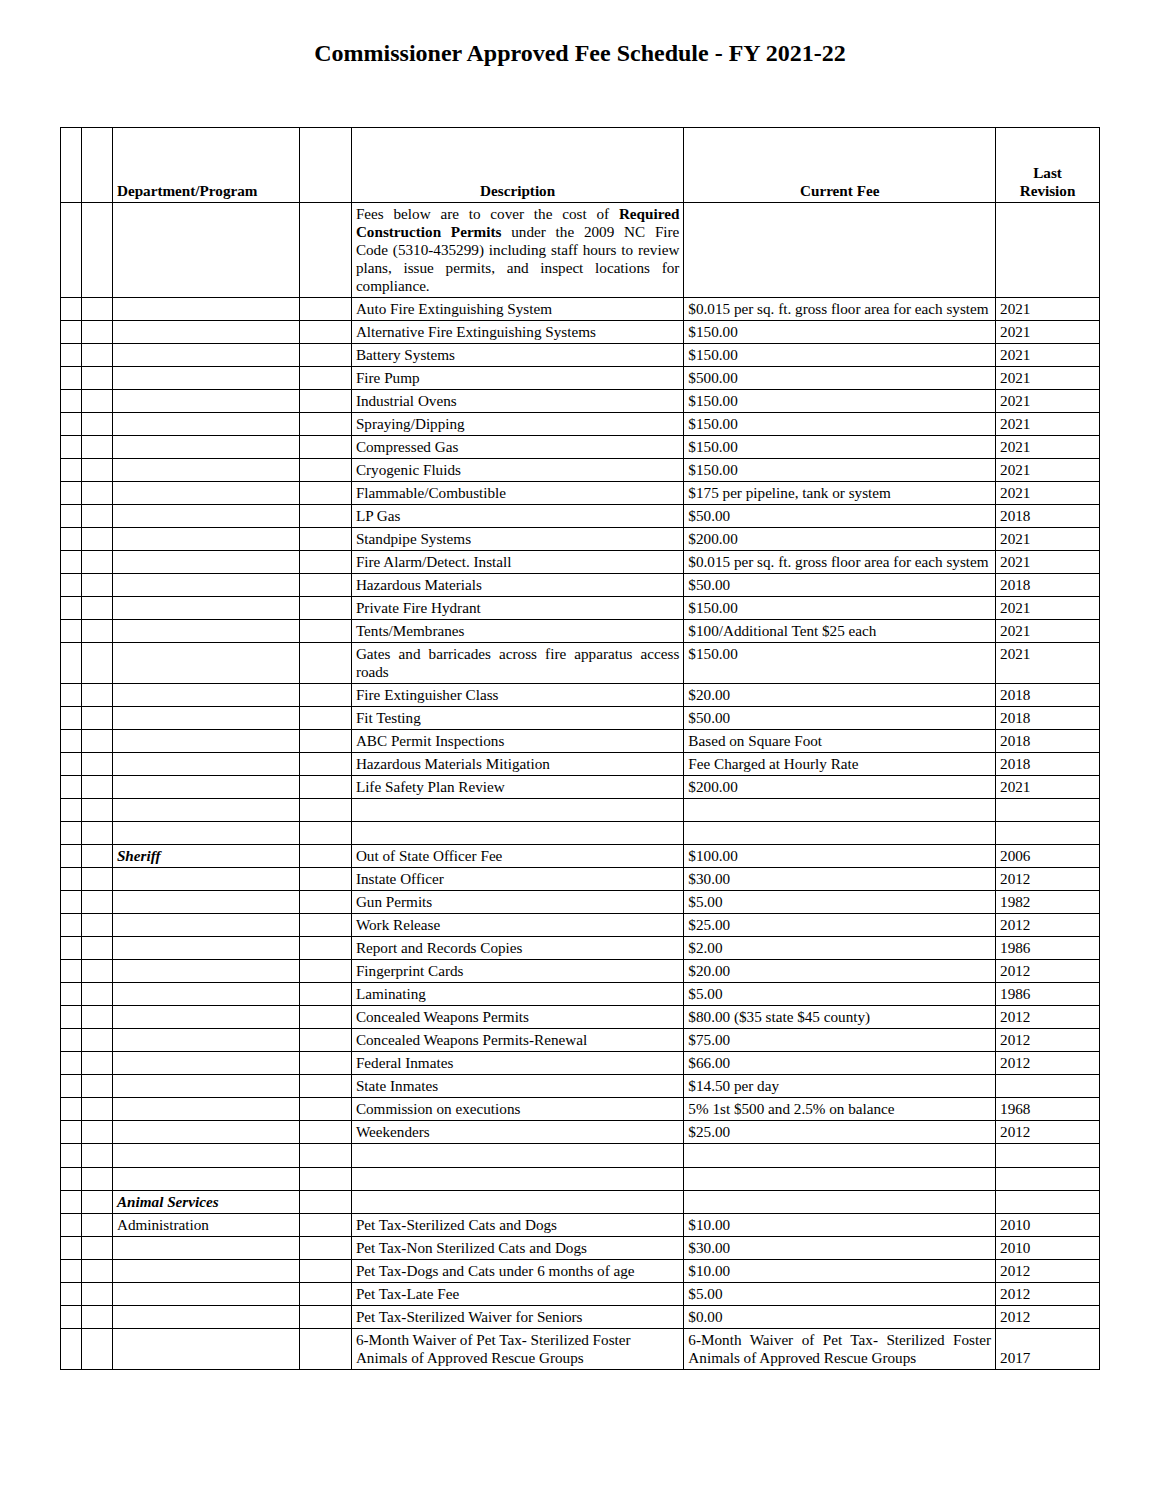Commissioner Approved Fee Schedule - FY 2021-22
| | | Department/Program | | Description | Current Fee | Last Revision |
| --- | --- | --- | --- | --- | --- | --- |
| | | | | Fees below are to cover the cost of Required Construction Permits under the 2009 NC Fire Code (5310-435299) including staff hours to review plans, issue permits, and inspect locations for compliance. | | |
| | | | | Auto Fire Extinguishing System | $0.015 per sq. ft. gross floor area for each system | 2021 |
| | | | | Alternative Fire Extinguishing Systems | $150.00 | 2021 |
| | | | | Battery Systems | $150.00 | 2021 |
| | | | | Fire Pump | $500.00 | 2021 |
| | | | | Industrial Ovens | $150.00 | 2021 |
| | | | | Spraying/Dipping | $150.00 | 2021 |
| | | | | Compressed Gas | $150.00 | 2021 |
| | | | | Cryogenic Fluids | $150.00 | 2021 |
| | | | | Flammable/Combustible | $175 per pipeline, tank or system | 2021 |
| | | | | LP Gas | $50.00 | 2018 |
| | | | | Standpipe Systems | $200.00 | 2021 |
| | | | | Fire Alarm/Detect. Install | $0.015 per sq. ft. gross floor area for each system | 2021 |
| | | | | Hazardous Materials | $50.00 | 2018 |
| | | | | Private Fire Hydrant | $150.00 | 2021 |
| | | | | Tents/Membranes | $100/Additional Tent $25 each | 2021 |
| | | | | Gates and barricades across fire apparatus access roads | $150.00 | 2021 |
| | | | | Fire Extinguisher Class | $20.00 | 2018 |
| | | | | Fit Testing | $50.00 | 2018 |
| | | | | ABC Permit Inspections | Based on Square Foot | 2018 |
| | | | | Hazardous Materials Mitigation | Fee Charged at Hourly Rate | 2018 |
| | | | | Life Safety Plan Review | $200.00 | 2021 |
| | | Sheriff | | Out of State Officer Fee | $100.00 | 2006 |
| | | | | Instate Officer | $30.00 | 2012 |
| | | | | Gun Permits | $5.00 | 1982 |
| | | | | Work Release | $25.00 | 2012 |
| | | | | Report and Records Copies | $2.00 | 1986 |
| | | | | Fingerprint Cards | $20.00 | 2012 |
| | | | | Laminating | $5.00 | 1986 |
| | | | | Concealed Weapons Permits | $80.00 ($35 state $45 county) | 2012 |
| | | | | Concealed Weapons Permits-Renewal | $75.00 | 2012 |
| | | | | Federal Inmates | $66.00 | 2012 |
| | | | | State Inmates | $14.50 per day | |
| | | | | Commission on executions | 5% 1st $500 and 2.5% on balance | 1968 |
| | | | | Weekenders | $25.00 | 2012 |
| | | Animal Services | | | | |
| | | Administration | | Pet Tax-Sterilized Cats and Dogs | $10.00 | 2010 |
| | | | | Pet Tax-Non Sterilized Cats and Dogs | $30.00 | 2010 |
| | | | | Pet Tax-Dogs and Cats under 6 months of age | $10.00 | 2012 |
| | | | | Pet Tax-Late Fee | $5.00 | 2012 |
| | | | | Pet Tax-Sterilized Waiver for Seniors | $0.00 | 2012 |
| | | | | 6-Month Waiver of Pet Tax- Sterilized Foster Animals of Approved Rescue Groups | 6-Month Waiver of Pet Tax- Sterilized Foster Animals of Approved Rescue Groups | 2017 |